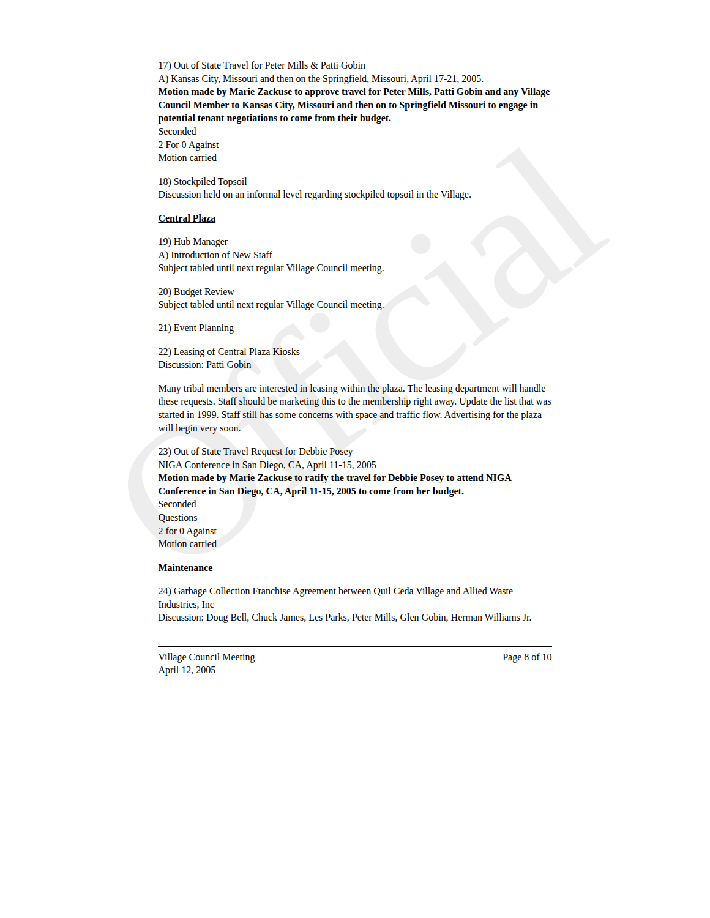Official
17) Out of State Travel for Peter Mills & Patti Gobin
A) Kansas City, Missouri and then on the Springfield, Missouri, April 17-21, 2005.
Motion made by Marie Zackuse to approve travel for Peter Mills, Patti Gobin and any Village Council Member to Kansas City, Missouri and then on to Springfield Missouri to engage in potential tenant negotiations to come from their budget.
Seconded
2 For 0 Against
Motion carried
18) Stockpiled Topsoil
Discussion held on an informal level regarding stockpiled topsoil in the Village.
Central Plaza
19) Hub Manager
A) Introduction of New Staff
Subject tabled until next regular Village Council meeting.
20) Budget Review
Subject tabled until next regular Village Council meeting.
21) Event Planning
22) Leasing of Central Plaza Kiosks
Discussion: Patti Gobin
Many tribal members are interested in leasing within the plaza. The leasing department will handle these requests. Staff should be marketing this to the membership right away. Update the list that was started in 1999. Staff still has some concerns with space and traffic flow. Advertising for the plaza will begin very soon.
23) Out of State Travel Request for Debbie Posey
NIGA Conference in San Diego, CA, April 11-15, 2005
Motion made by Marie Zackuse to ratify the travel for Debbie Posey to attend NIGA Conference in San Diego, CA, April 11-15, 2005 to come from her budget.
Seconded
Questions
2 for 0 Against
Motion carried
Maintenance
24) Garbage Collection Franchise Agreement between Quil Ceda Village and Allied Waste Industries, Inc
Discussion: Doug Bell, Chuck James, Les Parks, Peter Mills, Glen Gobin, Herman Williams Jr.
Village Council Meeting
April 12, 2005
Page 8 of 10